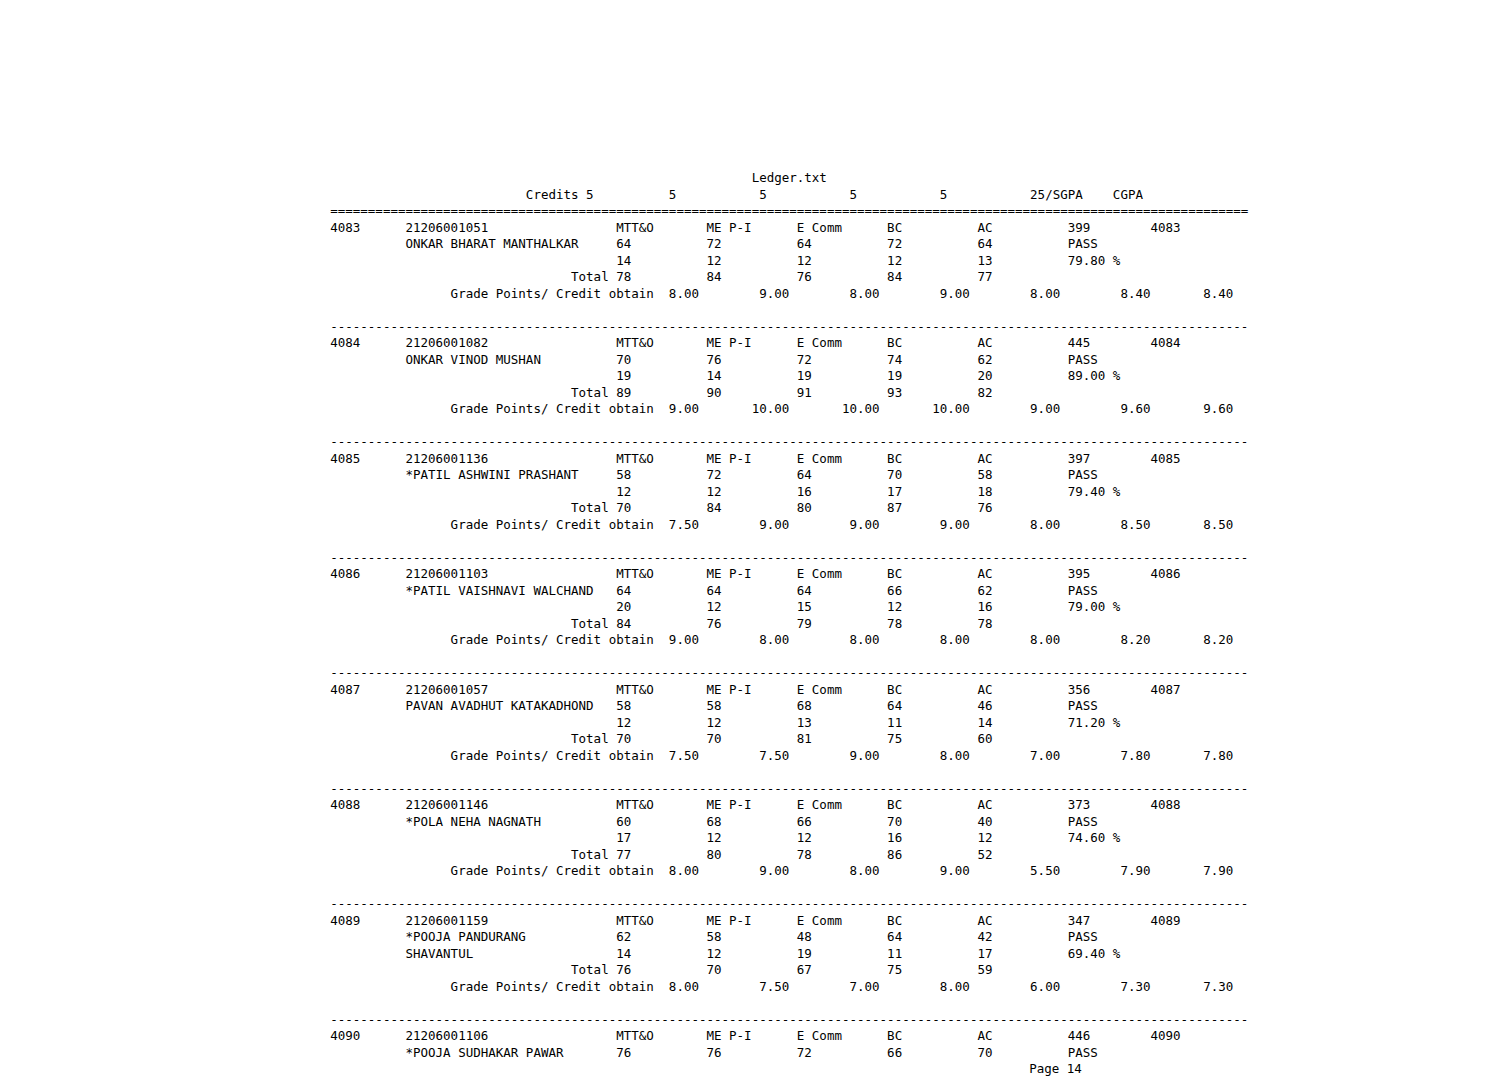Ledger.txt
                                  Credits 5          5           5           5           5           25/SGPA    CGPA
        ==========================================================================================================================
        4083      21206001051                 MTT&O       ME P-I      E Comm      BC          AC          399        4083
                  ONKAR BHARAT MANTHALKAR     64          72          64          72          64          PASS
                                              14          12          12          12          13          79.80 %
                                        Total 78          84          76          84          77
                        Grade Points/ Credit obtain  8.00        9.00        8.00        9.00        8.00        8.40       8.40

        --------------------------------------------------------------------------------------------------------------------------
        4084      21206001082                 MTT&O       ME P-I      E Comm      BC          AC          445        4084
                  ONKAR VINOD MUSHAN          70          76          72          74          62          PASS
                                              19          14          19          19          20          89.00 %
                                        Total 89          90          91          93          82
                        Grade Points/ Credit obtain  9.00       10.00       10.00       10.00        9.00        9.60       9.60

        --------------------------------------------------------------------------------------------------------------------------
        4085      21206001136                 MTT&O       ME P-I      E Comm      BC          AC          397        4085
                  *PATIL ASHWINI PRASHANT     58          72          64          70          58          PASS
                                              12          12          16          17          18          79.40 %
                                        Total 70          84          80          87          76
                        Grade Points/ Credit obtain  7.50        9.00        9.00        9.00        8.00        8.50       8.50

        --------------------------------------------------------------------------------------------------------------------------
        4086      21206001103                 MTT&O       ME P-I      E Comm      BC          AC          395        4086
                  *PATIL VAISHNAVI WALCHAND   64          64          64          66          62          PASS
                                              20          12          15          12          16          79.00 %
                                        Total 84          76          79          78          78
                        Grade Points/ Credit obtain  9.00        8.00        8.00        8.00        8.00        8.20       8.20

        --------------------------------------------------------------------------------------------------------------------------
        4087      21206001057                 MTT&O       ME P-I      E Comm      BC          AC          356        4087
                  PAVAN AVADHUT KATAKADHOND   58          58          68          64          46          PASS
                                              12          12          13          11          14          71.20 %
                                        Total 70          70          81          75          60
                        Grade Points/ Credit obtain  7.50        7.50        9.00        8.00        7.00        7.80       7.80

        --------------------------------------------------------------------------------------------------------------------------
        4088      21206001146                 MTT&O       ME P-I      E Comm      BC          AC          373        4088
                  *POLA NEHA NAGNATH          60          68          66          70          40          PASS
                                              17          12          12          16          12          74.60 %
                                        Total 77          80          78          86          52
                        Grade Points/ Credit obtain  8.00        9.00        8.00        9.00        5.50        7.90       7.90

        --------------------------------------------------------------------------------------------------------------------------
        4089      21206001159                 MTT&O       ME P-I      E Comm      BC          AC          347        4089
                  *POOJA PANDURANG            62          58          48          64          42          PASS
                  SHAVANTUL                   14          12          19          11          17          69.40 %
                                        Total 76          70          67          75          59
                        Grade Points/ Credit obtain  8.00        7.50        7.00        8.00        6.00        7.30       7.30

        --------------------------------------------------------------------------------------------------------------------------
        4090      21206001106                 MTT&O       ME P-I      E Comm      BC          AC          446        4090
                  *POOJA SUDHAKAR PAWAR       76          76          72          66          70          PASS
                                                                 Page 14